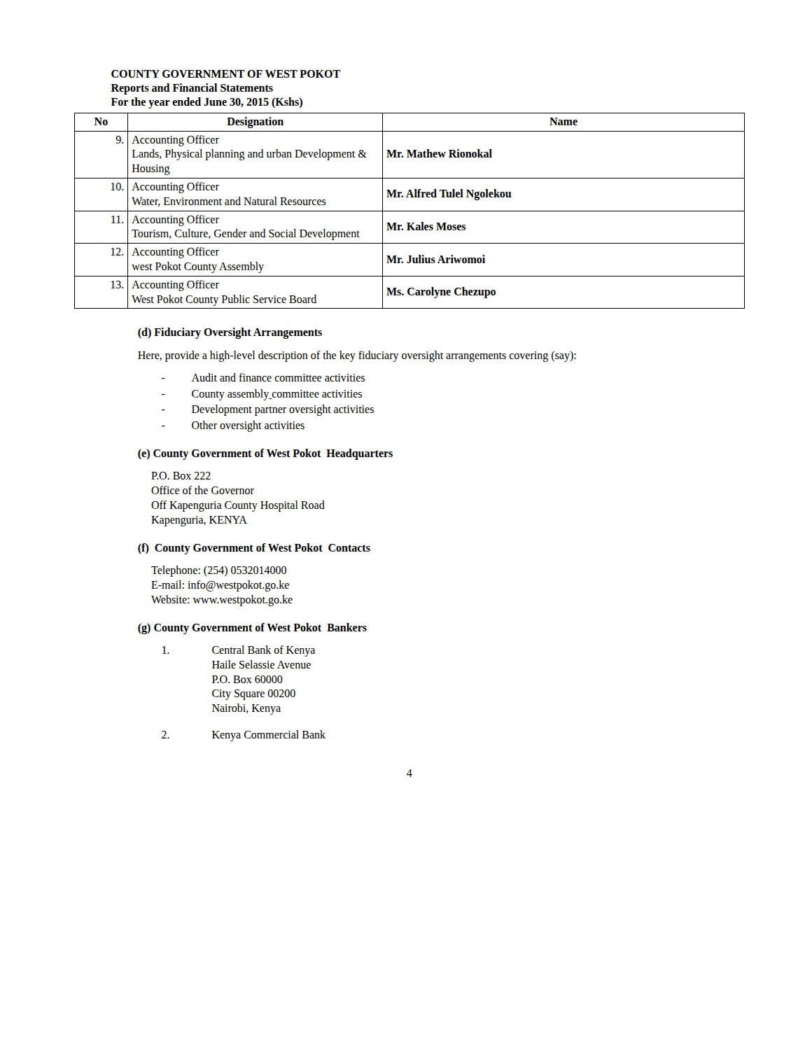COUNTY GOVERNMENT OF WEST POKOT
Reports and Financial Statements
For the year ended June 30, 2015 (Kshs)
| No | Designation | Name |
| --- | --- | --- |
| 9. | Accounting Officer Lands, Physical planning and urban Development & Housing | Mr. Mathew Rionokal |
| 10. | Accounting Officer Water, Environment and Natural Resources | Mr. Alfred Tulel Ngolekou |
| 11. | Accounting Officer Tourism, Culture, Gender and Social Development | Mr. Kales Moses |
| 12. | Accounting Officer west Pokot County Assembly | Mr. Julius Ariwomoi |
| 13. | Accounting Officer West Pokot County Public Service Board | Ms. Carolyne Chezupo |
(d) Fiduciary Oversight Arrangements
Here, provide a high-level description of the key fiduciary oversight arrangements covering (say):
Audit and finance committee activities
County assembly committee activities
Development partner oversight activities
Other oversight activities
(e) County Government of West Pokot Headquarters
P.O. Box 222
Office of the Governor
Off Kapenguria County Hospital Road
Kapenguria, KENYA
(f) County Government of West Pokot Contacts
Telephone: (254) 0532014000
E-mail: info@westpokot.go.ke
Website: www.westpokot.go.ke
(g) County Government of West Pokot Bankers
Central Bank of Kenya
Haile Selassie Avenue
P.O. Box 60000
City Square 00200
Nairobi, Kenya
Kenya Commercial Bank
4